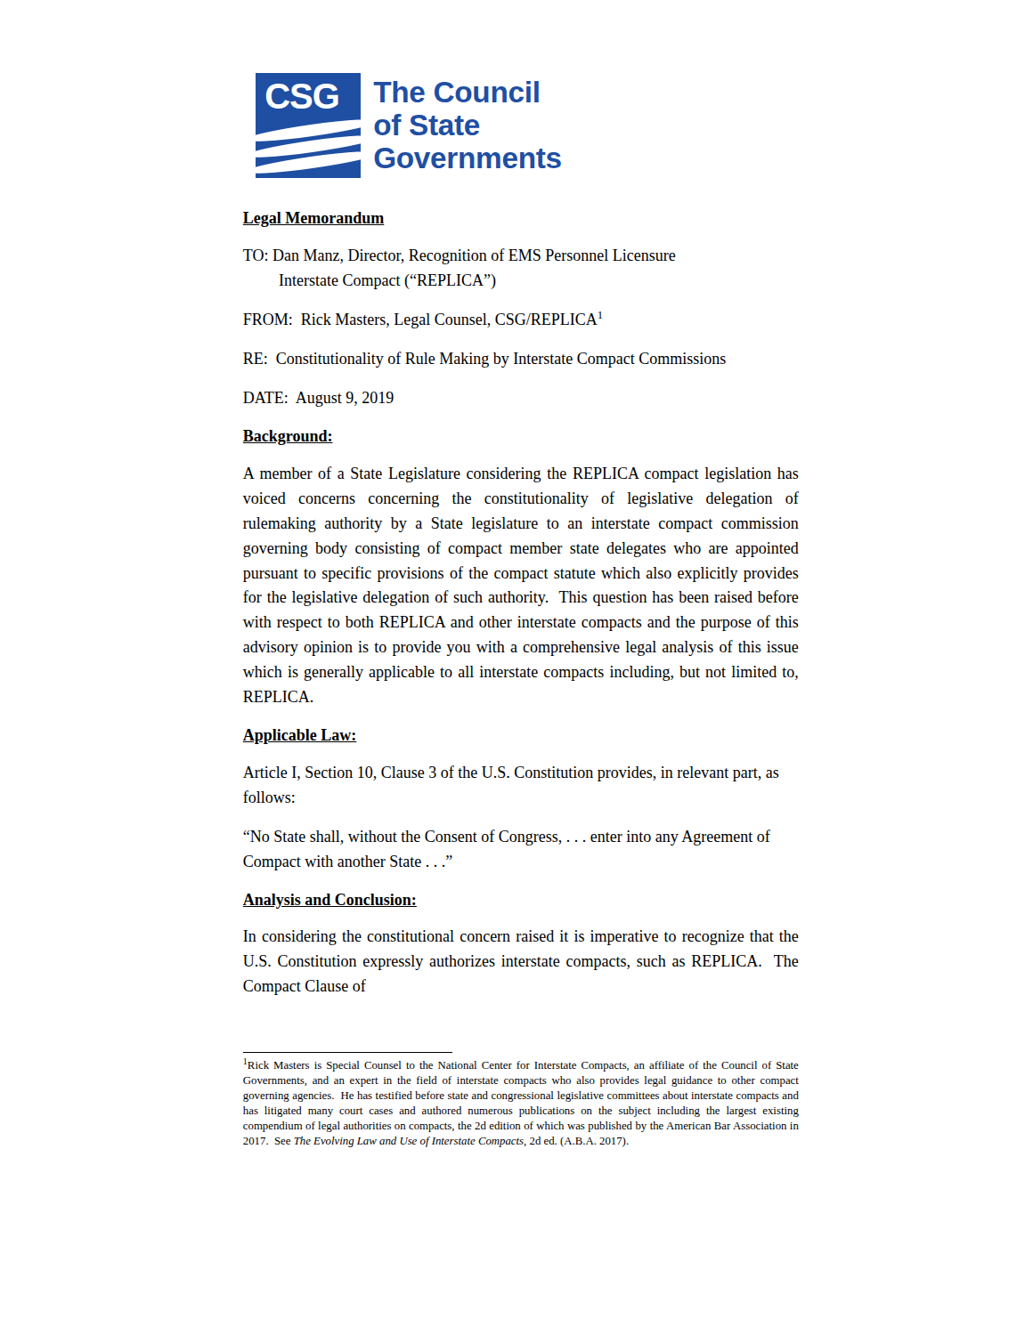CSG
The Council
of State
Governments
Legal Memorandum
TO: Dan Manz, Director, Recognition of EMS Personnel Licensure Interstate Compact (“REPLICA”)
FROM: Rick Masters, Legal Counsel, CSG/REPLICA1
RE: Constitutionality of Rule Making by Interstate Compact Commissions
DATE: August 9, 2019
Background:
A member of a State Legislature considering the REPLICA compact legislation has voiced concerns concerning the constitutionality of legislative delegation of rulemaking authority by a State legislature to an interstate compact commission governing body consisting of compact member state delegates who are appointed pursuant to specific provisions of the compact statute which also explicitly provides for the legislative delegation of such authority. This question has been raised before with respect to both REPLICA and other interstate compacts and the purpose of this advisory opinion is to provide you with a comprehensive legal analysis of this issue which is generally applicable to all interstate compacts including, but not limited to, REPLICA.
Applicable Law:
Article I, Section 10, Clause 3 of the U.S. Constitution provides, in relevant part, as follows:
“No State shall, without the Consent of Congress, . . . enter into any Agreement of Compact with another State . . .”
Analysis and Conclusion:
In considering the constitutional concern raised it is imperative to recognize that the U.S. Constitution expressly authorizes interstate compacts, such as REPLICA. The Compact Clause of
1Rick Masters is Special Counsel to the National Center for Interstate Compacts, an affiliate of the Council of State Governments, and an expert in the field of interstate compacts who also provides legal guidance to other compact governing agencies. He has testified before state and congressional legislative committees about interstate compacts and has litigated many court cases and authored numerous publications on the subject including the largest existing compendium of legal authorities on compacts, the 2d edition of which was published by the American Bar Association in 2017. See The Evolving Law and Use of Interstate Compacts, 2d ed. (A.B.A. 2017).